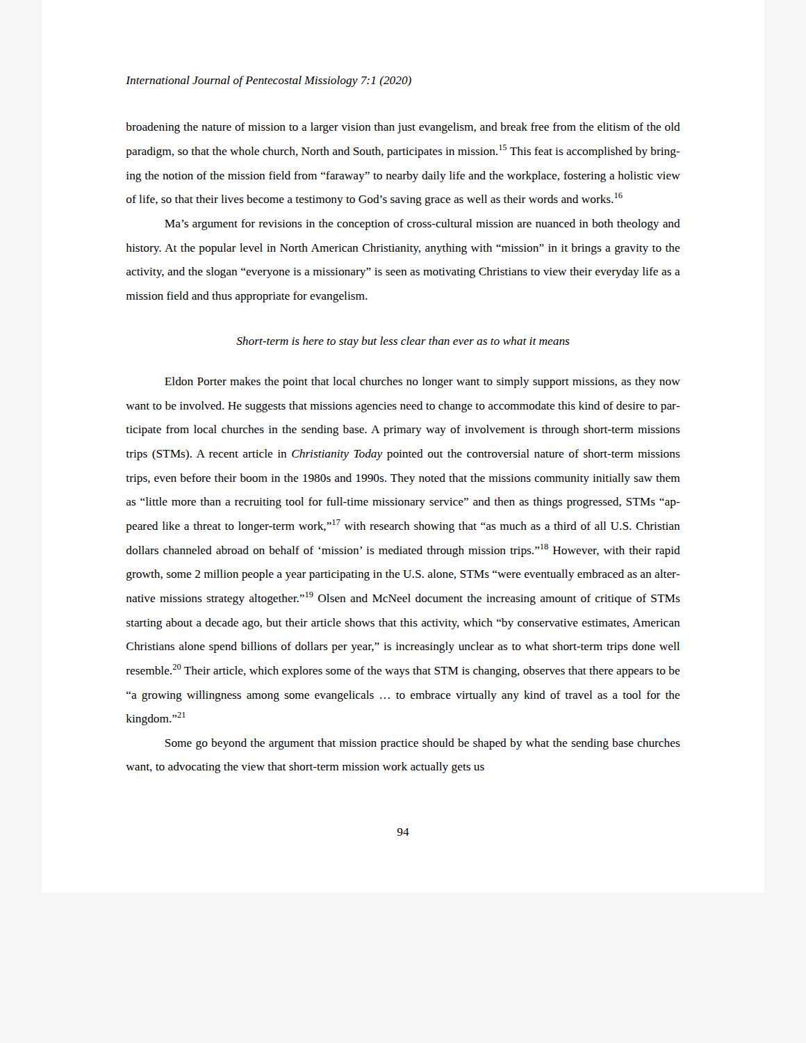International Journal of Pentecostal Missiology 7:1 (2020)
broadening the nature of mission to a larger vision than just evangelism, and break free from the elitism of the old paradigm, so that the whole church, North and South, participates in mission.15 This feat is accomplished by bringing the notion of the mission field from “faraway” to nearby daily life and the workplace, fostering a holistic view of life, so that their lives become a testimony to God’s saving grace as well as their words and works.16
Ma’s argument for revisions in the conception of cross-cultural mission are nuanced in both theology and history. At the popular level in North American Christianity, anything with “mission” in it brings a gravity to the activity, and the slogan “everyone is a missionary” is seen as motivating Christians to view their everyday life as a mission field and thus appropriate for evangelism.
Short-term is here to stay but less clear than ever as to what it means
Eldon Porter makes the point that local churches no longer want to simply support missions, as they now want to be involved. He suggests that missions agencies need to change to accommodate this kind of desire to participate from local churches in the sending base. A primary way of involvement is through short-term missions trips (STMs). A recent article in Christianity Today pointed out the controversial nature of short-term missions trips, even before their boom in the 1980s and 1990s. They noted that the missions community initially saw them as “little more than a recruiting tool for full-time missionary service” and then as things progressed, STMs “appeared like a threat to longer-term work,”17 with research showing that “as much as a third of all U.S. Christian dollars channeled abroad on behalf of ‘mission’ is mediated through mission trips.”18 However, with their rapid growth, some 2 million people a year participating in the U.S. alone, STMs “were eventually embraced as an alternative missions strategy altogether.”19 Olsen and McNeel document the increasing amount of critique of STMs starting about a decade ago, but their article shows that this activity, which “by conservative estimates, American Christians alone spend billions of dollars per year,” is increasingly unclear as to what short-term trips done well resemble.20 Their article, which explores some of the ways that STM is changing, observes that there appears to be “a growing willingness among some evangelicals … to embrace virtually any kind of travel as a tool for the kingdom.”21
Some go beyond the argument that mission practice should be shaped by what the sending base churches want, to advocating the view that short-term mission work actually gets us
94